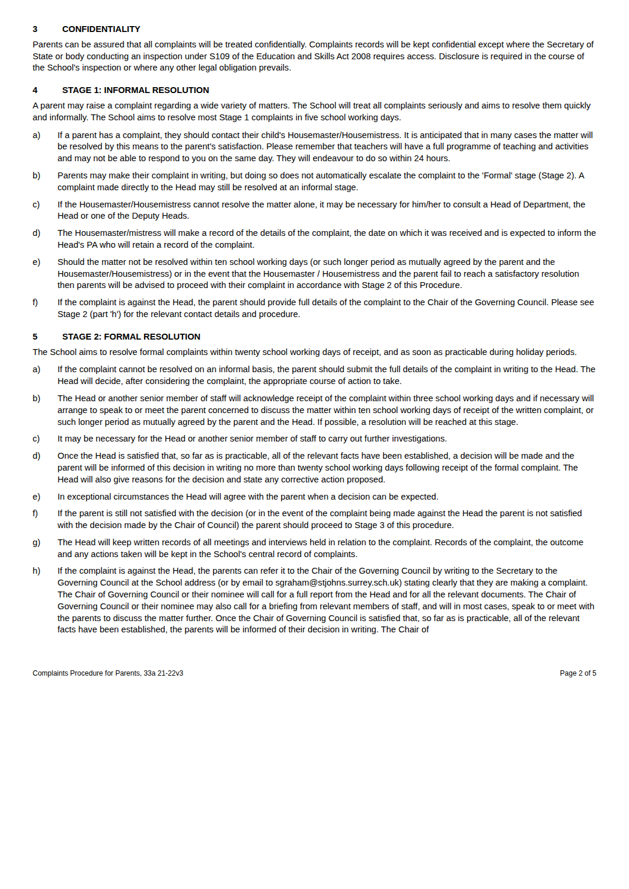3 CONFIDENTIALITY
Parents can be assured that all complaints will be treated confidentially. Complaints records will be kept confidential except where the Secretary of State or body conducting an inspection under S109 of the Education and Skills Act 2008 requires access. Disclosure is required in the course of the School's inspection or where any other legal obligation prevails.
4 STAGE 1: INFORMAL RESOLUTION
A parent may raise a complaint regarding a wide variety of matters. The School will treat all complaints seriously and aims to resolve them quickly and informally. The School aims to resolve most Stage 1 complaints in five school working days.
If a parent has a complaint, they should contact their child's Housemaster/Housemistress. It is anticipated that in many cases the matter will be resolved by this means to the parent's satisfaction. Please remember that teachers will have a full programme of teaching and activities and may not be able to respond to you on the same day. They will endeavour to do so within 24 hours.
Parents may make their complaint in writing, but doing so does not automatically escalate the complaint to the 'Formal' stage (Stage 2). A complaint made directly to the Head may still be resolved at an informal stage.
If the Housemaster/Housemistress cannot resolve the matter alone, it may be necessary for him/her to consult a Head of Department, the Head or one of the Deputy Heads.
The Housemaster/mistress will make a record of the details of the complaint, the date on which it was received and is expected to inform the Head's PA who will retain a record of the complaint.
Should the matter not be resolved within ten school working days (or such longer period as mutually agreed by the parent and the Housemaster/Housemistress) or in the event that the Housemaster / Housemistress and the parent fail to reach a satisfactory resolution then parents will be advised to proceed with their complaint in accordance with Stage 2 of this Procedure.
If the complaint is against the Head, the parent should provide full details of the complaint to the Chair of the Governing Council. Please see Stage 2 (part 'h') for the relevant contact details and procedure.
5 STAGE 2: FORMAL RESOLUTION
The School aims to resolve formal complaints within twenty school working days of receipt, and as soon as practicable during holiday periods.
If the complaint cannot be resolved on an informal basis, the parent should submit the full details of the complaint in writing to the Head. The Head will decide, after considering the complaint, the appropriate course of action to take.
The Head or another senior member of staff will acknowledge receipt of the complaint within three school working days and if necessary will arrange to speak to or meet the parent concerned to discuss the matter within ten school working days of receipt of the written complaint, or such longer period as mutually agreed by the parent and the Head. If possible, a resolution will be reached at this stage.
It may be necessary for the Head or another senior member of staff to carry out further investigations.
Once the Head is satisfied that, so far as is practicable, all of the relevant facts have been established, a decision will be made and the parent will be informed of this decision in writing no more than twenty school working days following receipt of the formal complaint. The Head will also give reasons for the decision and state any corrective action proposed.
In exceptional circumstances the Head will agree with the parent when a decision can be expected.
If the parent is still not satisfied with the decision (or in the event of the complaint being made against the Head the parent is not satisfied with the decision made by the Chair of Council) the parent should proceed to Stage 3 of this procedure.
The Head will keep written records of all meetings and interviews held in relation to the complaint. Records of the complaint, the outcome and any actions taken will be kept in the School's central record of complaints.
If the complaint is against the Head, the parents can refer it to the Chair of the Governing Council by writing to the Secretary to the Governing Council at the School address (or by email to sgraham@stjohns.surrey.sch.uk) stating clearly that they are making a complaint. The Chair of Governing Council or their nominee will call for a full report from the Head and for all the relevant documents. The Chair of Governing Council or their nominee may also call for a briefing from relevant members of staff, and will in most cases, speak to or meet with the parents to discuss the matter further. Once the Chair of Governing Council is satisfied that, so far as is practicable, all of the relevant facts have been established, the parents will be informed of their decision in writing. The Chair of
Complaints Procedure for Parents, 33a 21-22v3 Page 2 of 5